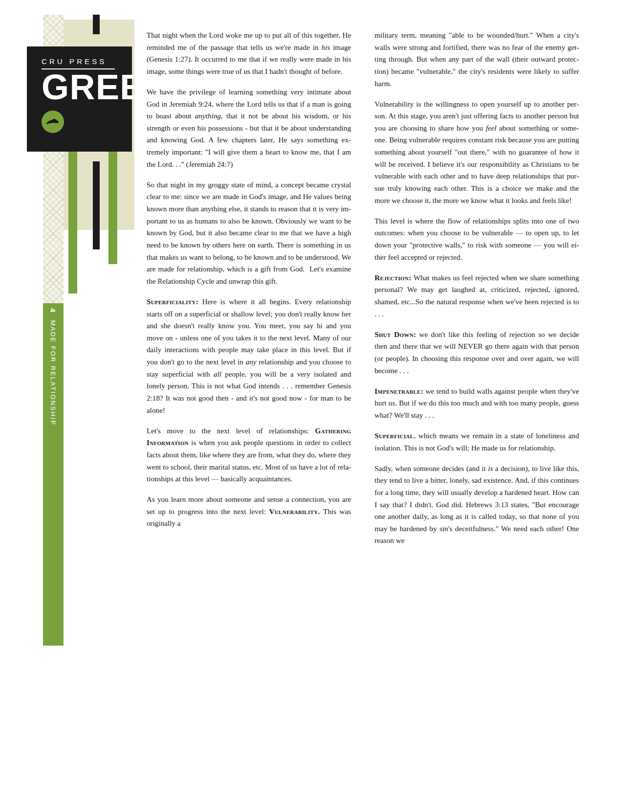4 Made for Relationship
CRU PRESS
GREEN
That night when the Lord woke me up to put all of this together, He reminded me of the passage that tells us we're made in his image (Genesis 1:27). It occurred to me that if we really were made in his image, some things were true of us that I hadn't thought of before.
We have the privilege of learning something very intimate about God in Jeremiah 9:24, where the Lord tells us that if a man is going to boast about anything, that it not be about his wisdom, or his strength or even his possessions - but that it be about understanding and knowing God. A few chapters later, He says something extremely important: "I will give them a heart to know me, that I am the Lord. . ." (Jeremiah 24:7)
So that night in my groggy state of mind, a concept became crystal clear to me: since we are made in God's image, and He values being known more than anything else, it stands to reason that it is very important to us as humans to also be known. Obviously we want to be known by God, but it also became clear to me that we have a high need to be known by others here on earth. There is something in us that makes us want to belong, to be known and to be understood. We are made for relationship, which is a gift from God. Let's examine the Relationship Cycle and unwrap this gift.
Superficiality: Here is where it all begins. Every relationship starts off on a superficial or shallow level; you don't really know her and she doesn't really know you. You meet, you say hi and you move on - unless one of you takes it to the next level. Many of our daily interactions with people may take place in this level. But if you don't go to the next level in any relationship and you choose to stay superficial with all people, you will be a very isolated and lonely person. This is not what God intends . . . remember Genesis 2:18? It was not good then - and it's not good now - for man to be alone!
Let's move to the next level of relationships: Gathering Information is when you ask people questions in order to collect facts about them, like where they are from, what they do, where they went to school, their marital status, etc. Most of us have a lot of relationships at this level — basically acquaintances.
As you learn more about someone and sense a connection, you are set up to progress into the next level: Vulnerability. This was originally a
military term, meaning "able to be wounded/hurt." When a city's walls were strong and fortified, there was no fear of the enemy getting through. But when any part of the wall (their outward protection) became "vulnerable," the city's residents were likely to suffer harm.
Vulnerability is the willingness to open yourself up to another person. At this stage, you aren't just offering facts to another person but you are choosing to share how you feel about something or someone. Being vulnerable requires constant risk because you are putting something about yourself "out there," with no guarantee of how it will be received. I believe it's our responsibility as Christians to be vulnerable with each other and to have deep relationships that pursue truly knowing each other. This is a choice we make and the more we choose it, the more we know what it looks and feels like!
This level is where the flow of relationships splits into one of two outcomes: when you choose to be vulnerable — to open up, to let down your "protective walls," to risk with someone — you will either feel accepted or rejected.
Rejection: What makes us feel rejected when we share something personal? We may get laughed at, criticized, rejected, ignored, shamed, etc...So the natural response when we've been rejected is to . . .
Shut Down: we don't like this feeling of rejection so we decide then and there that we will NEVER go there again with that person (or people). In choosing this response over and over again, we will become . . .
Impenetrable: we tend to build walls against people when they've hurt us. But if we do this too much and with too many people, guess what? We'll stay . . .
Superficial, which means we remain in a state of loneliness and isolation. This is not God's will; He made us for relationship.
Sadly, when someone decides (and it is a decision), to live like this, they tend to live a bitter, lonely, sad existence. And, if this continues for a long time, they will usually develop a hardened heart. How can I say that? I didn't. God did. Hebrews 3:13 states, "But encourage one another daily, as long as it is called today, so that none of you may be hardened by sin's deceitfulness." We need each other! One reason we